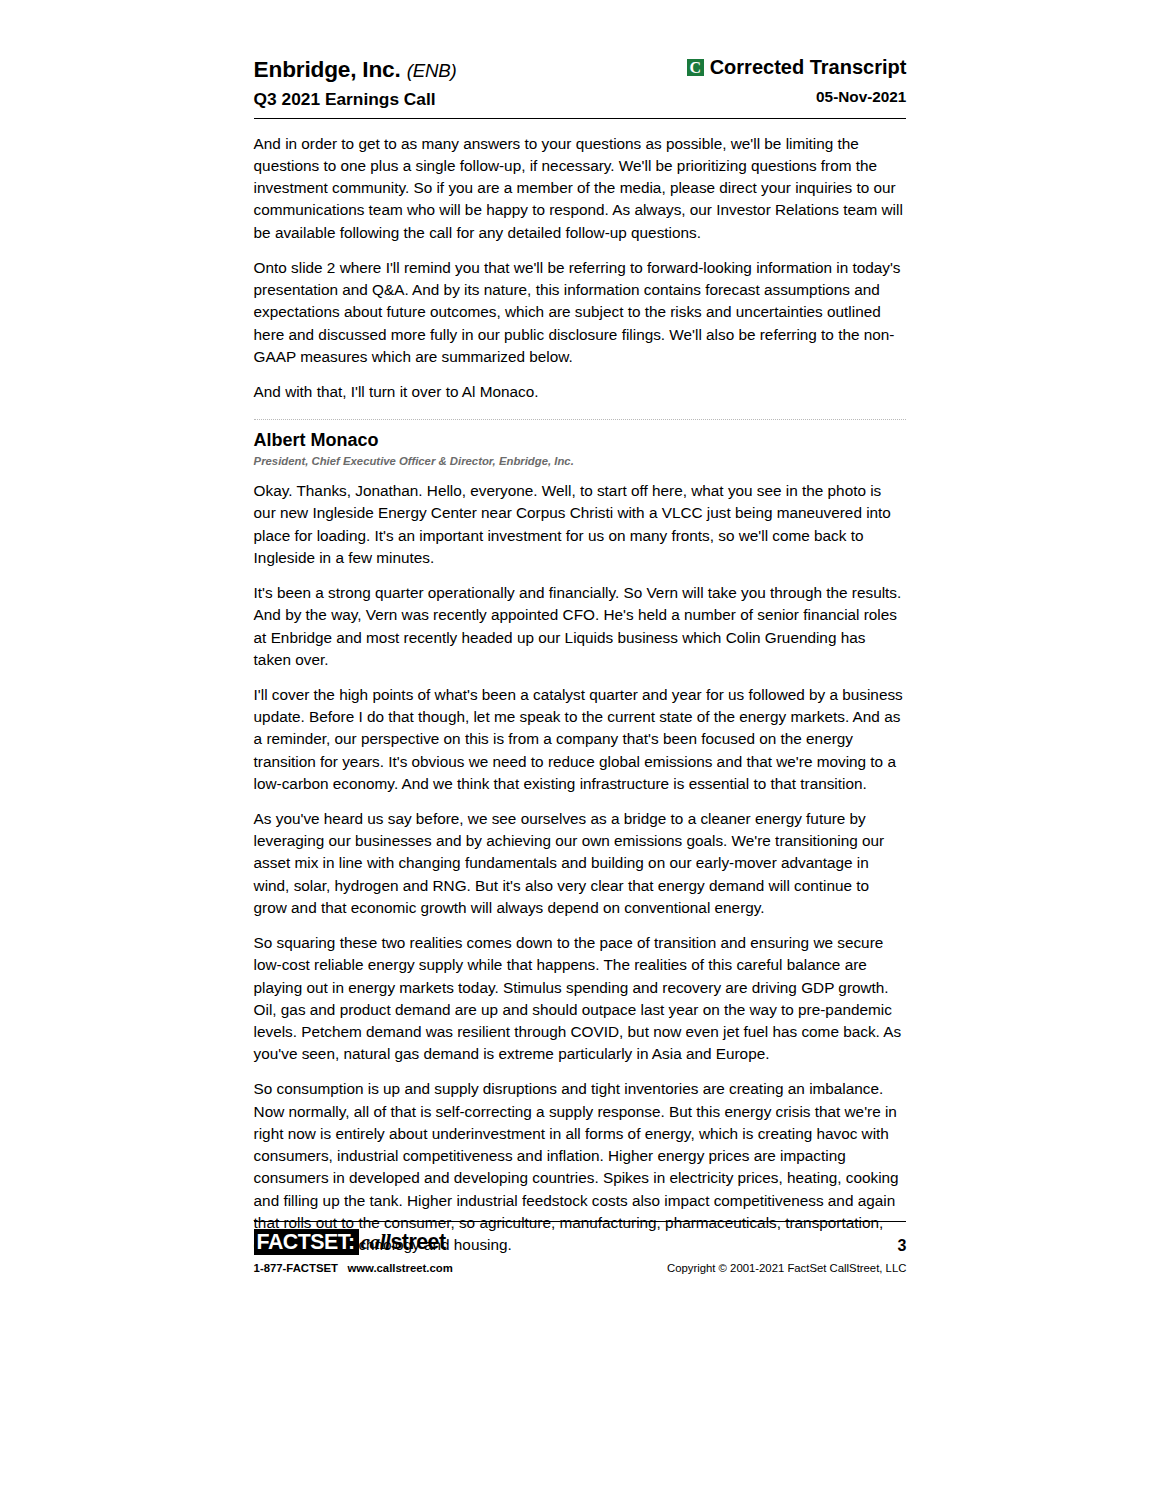Enbridge, Inc. (ENB)
Q3 2021 Earnings Call
CCorrected Transcript
05-Nov-2021
And in order to get to as many answers to your questions as possible, we'll be limiting the questions to one plus a single follow-up, if necessary. We'll be prioritizing questions from the investment community. So if you are a member of the media, please direct your inquiries to our communications team who will be happy to respond. As always, our Investor Relations team will be available following the call for any detailed follow-up questions.
Onto slide 2 where I'll remind you that we'll be referring to forward-looking information in today's presentation and Q&A. And by its nature, this information contains forecast assumptions and expectations about future outcomes, which are subject to the risks and uncertainties outlined here and discussed more fully in our public disclosure filings. We'll also be referring to the non-GAAP measures which are summarized below.
And with that, I'll turn it over to Al Monaco.
Albert Monaco
President, Chief Executive Officer & Director, Enbridge, Inc.
Okay. Thanks, Jonathan. Hello, everyone. Well, to start off here, what you see in the photo is our new Ingleside Energy Center near Corpus Christi with a VLCC just being maneuvered into place for loading. It's an important investment for us on many fronts, so we'll come back to Ingleside in a few minutes.
It's been a strong quarter operationally and financially. So Vern will take you through the results. And by the way, Vern was recently appointed CFO. He's held a number of senior financial roles at Enbridge and most recently headed up our Liquids business which Colin Gruending has taken over.
I'll cover the high points of what's been a catalyst quarter and year for us followed by a business update. Before I do that though, let me speak to the current state of the energy markets. And as a reminder, our perspective on this is from a company that's been focused on the energy transition for years. It's obvious we need to reduce global emissions and that we're moving to a low-carbon economy. And we think that existing infrastructure is essential to that transition.
As you've heard us say before, we see ourselves as a bridge to a cleaner energy future by leveraging our businesses and by achieving our own emissions goals. We're transitioning our asset mix in line with changing fundamentals and building on our early-mover advantage in wind, solar, hydrogen and RNG. But it's also very clear that energy demand will continue to grow and that economic growth will always depend on conventional energy.
So squaring these two realities comes down to the pace of transition and ensuring we secure low-cost reliable energy supply while that happens. The realities of this careful balance are playing out in energy markets today. Stimulus spending and recovery are driving GDP growth. Oil, gas and product demand are up and should outpace last year on the way to pre-pandemic levels. Petchem demand was resilient through COVID, but now even jet fuel has come back. As you've seen, natural gas demand is extreme particularly in Asia and Europe.
So consumption is up and supply disruptions and tight inventories are creating an imbalance. Now normally, all of that is self-correcting a supply response. But this energy crisis that we're in right now is entirely about underinvestment in all forms of energy, which is creating havoc with consumers, industrial competitiveness and inflation. Higher energy prices are impacting consumers in developed and developing countries. Spikes in electricity prices, heating, cooking and filling up the tank. Higher industrial feedstock costs also impact competitiveness and again that rolls out to the consumer, so agriculture, manufacturing, pharmaceuticals, transportation, components, technology and housing.
FACTSET: call street
3
1-877-FACTSET www.callstreet.com
Copyright © 2001-2021 FactSet CallStreet, LLC